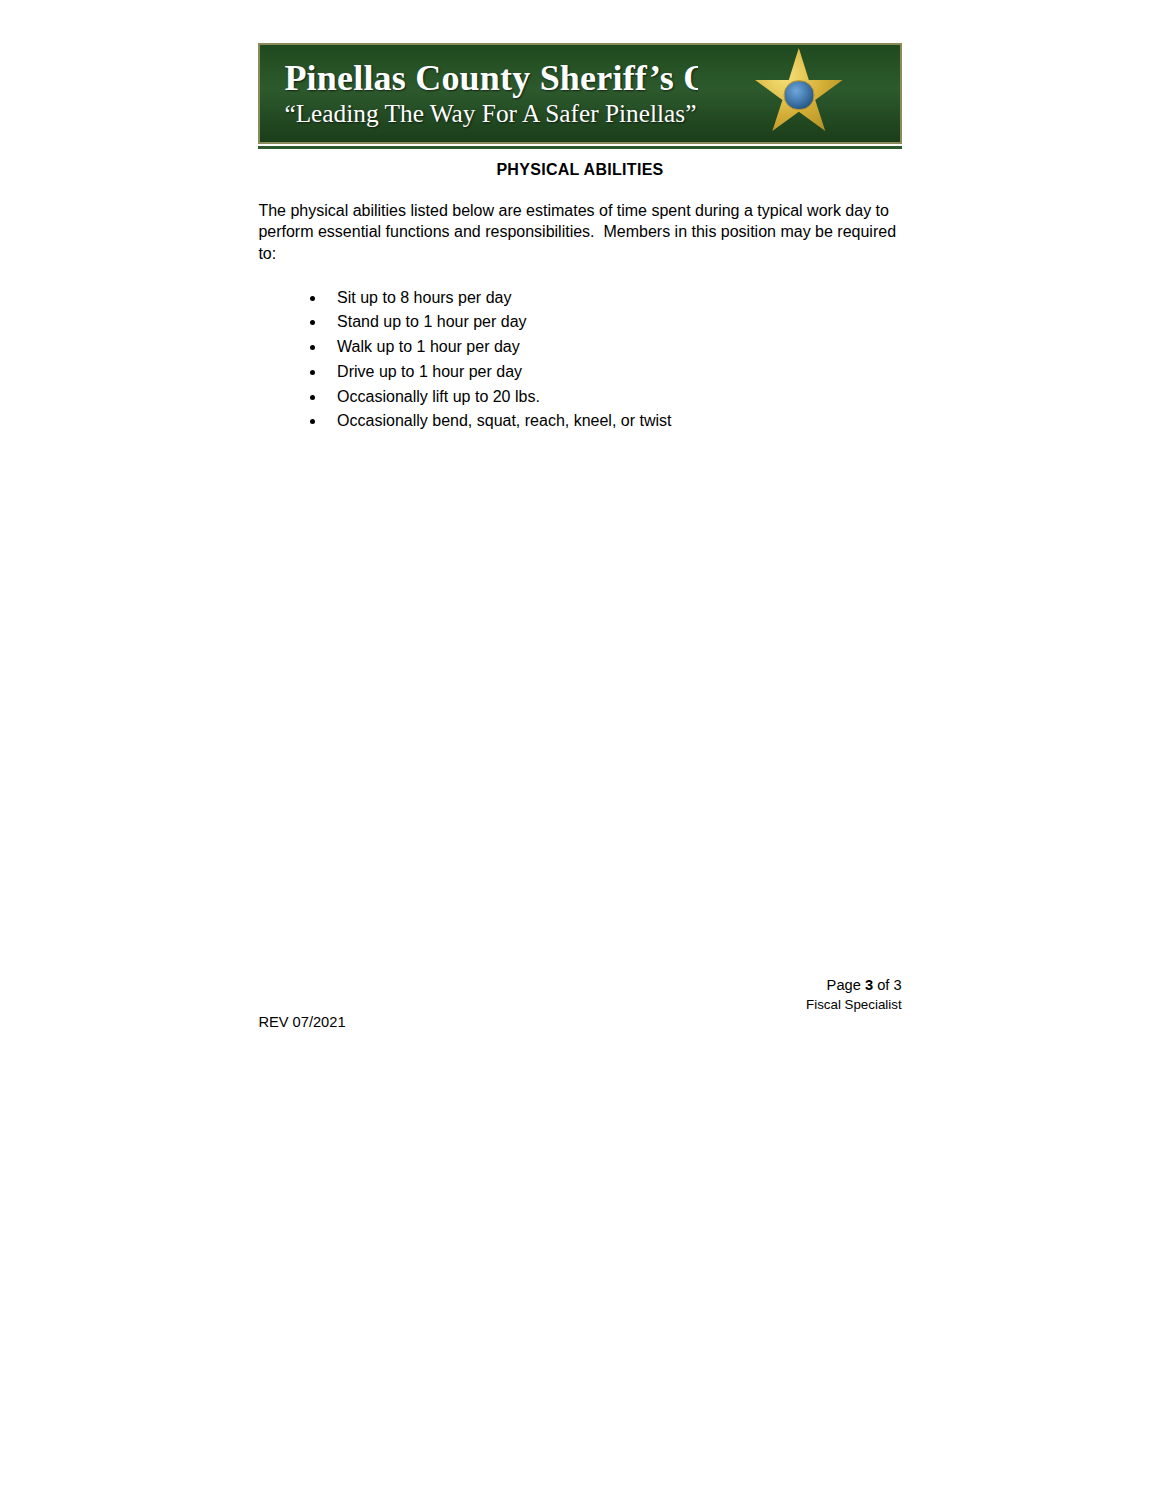Pinellas County Sheriff’s Office
“Leading The Way For A Safer Pinellas”
PHYSICAL ABILITIES
The physical abilities listed below are estimates of time spent during a typical work day to perform essential functions and responsibilities. Members in this position may be required to:
Sit up to 8 hours per day
Stand up to 1 hour per day
Walk up to 1 hour per day
Drive up to 1 hour per day
Occasionally lift up to 20 lbs.
Occasionally bend, squat, reach, kneel, or twist
Page 3 of 3
Fiscal Specialist
REV 07/2021